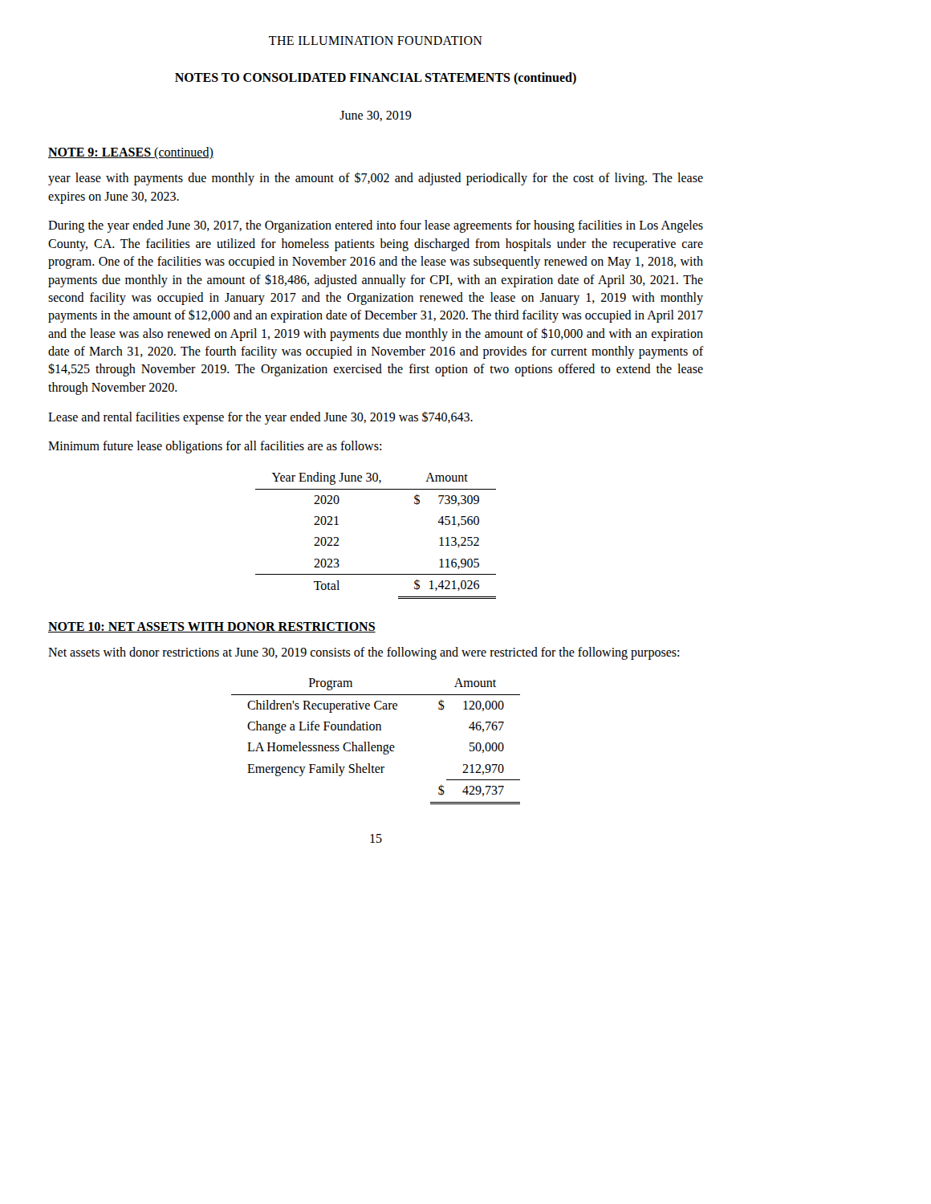THE ILLUMINATION FOUNDATION
NOTES TO CONSOLIDATED FINANCIAL STATEMENTS (continued)
June 30, 2019
NOTE 9: LEASES (continued)
year lease with payments due monthly in the amount of $7,002 and adjusted periodically for the cost of living. The lease expires on June 30, 2023.
During the year ended June 30, 2017, the Organization entered into four lease agreements for housing facilities in Los Angeles County, CA. The facilities are utilized for homeless patients being discharged from hospitals under the recuperative care program. One of the facilities was occupied in November 2016 and the lease was subsequently renewed on May 1, 2018, with payments due monthly in the amount of $18,486, adjusted annually for CPI, with an expiration date of April 30, 2021. The second facility was occupied in January 2017 and the Organization renewed the lease on January 1, 2019 with monthly payments in the amount of $12,000 and an expiration date of December 31, 2020. The third facility was occupied in April 2017 and the lease was also renewed on April 1, 2019 with payments due monthly in the amount of $10,000 and with an expiration date of March 31, 2020. The fourth facility was occupied in November 2016 and provides for current monthly payments of $14,525 through November 2019. The Organization exercised the first option of two options offered to extend the lease through November 2020.
Lease and rental facilities expense for the year ended June 30, 2019 was $740,643.
Minimum future lease obligations for all facilities are as follows:
| Year Ending June 30, | Amount |
| --- | --- |
| 2020 | $ | 739,309 |
| 2021 | | 451,560 |
| 2022 | | 113,252 |
| 2023 | | 116,905 |
| Total | $ | 1,421,026 |
NOTE 10: NET ASSETS WITH DONOR RESTRICTIONS
Net assets with donor restrictions at June 30, 2019 consists of the following and were restricted for the following purposes:
| Program | Amount |
| --- | --- |
| Children's Recuperative Care | $ | 120,000 |
| Change a Life Foundation | | 46,767 |
| LA Homelessness Challenge | | 50,000 |
| Emergency Family Shelter | | 212,970 |
| | $ | 429,737 |
15